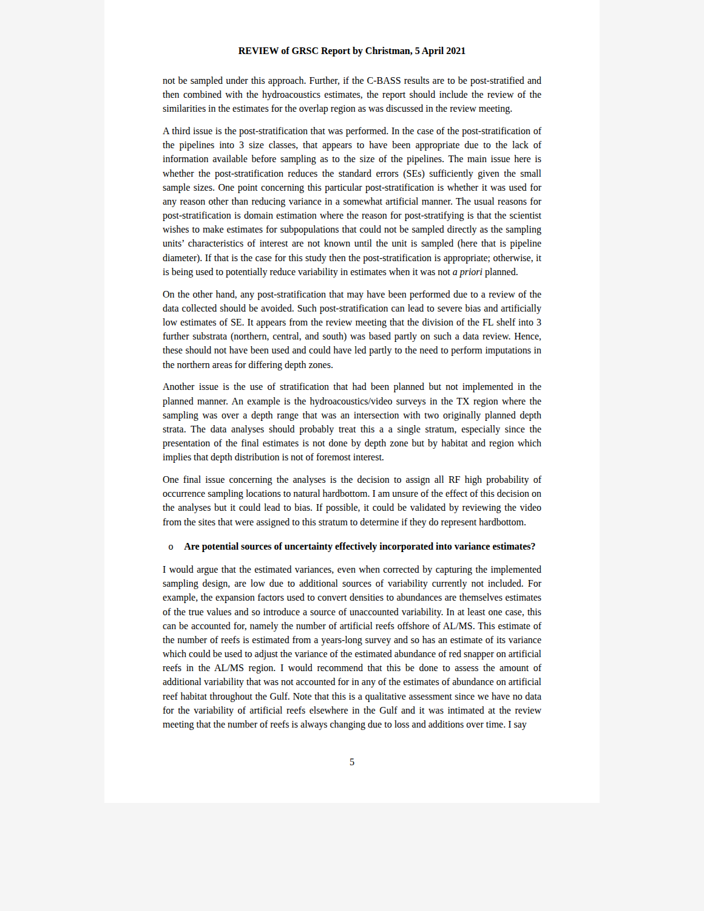REVIEW of GRSC Report by Christman, 5 April 2021
not be sampled under this approach. Further, if the C-BASS results are to be post-stratified and then combined with the hydroacoustics estimates, the report should include the review of the similarities in the estimates for the overlap region as was discussed in the review meeting.
A third issue is the post-stratification that was performed. In the case of the post-stratification of the pipelines into 3 size classes, that appears to have been appropriate due to the lack of information available before sampling as to the size of the pipelines. The main issue here is whether the post-stratification reduces the standard errors (SEs) sufficiently given the small sample sizes. One point concerning this particular post-stratification is whether it was used for any reason other than reducing variance in a somewhat artificial manner. The usual reasons for post-stratification is domain estimation where the reason for post-stratifying is that the scientist wishes to make estimates for subpopulations that could not be sampled directly as the sampling units’ characteristics of interest are not known until the unit is sampled (here that is pipeline diameter). If that is the case for this study then the post-stratification is appropriate; otherwise, it is being used to potentially reduce variability in estimates when it was not a priori planned.
On the other hand, any post-stratification that may have been performed due to a review of the data collected should be avoided. Such post-stratification can lead to severe bias and artificially low estimates of SE. It appears from the review meeting that the division of the FL shelf into 3 further substrata (northern, central, and south) was based partly on such a data review. Hence, these should not have been used and could have led partly to the need to perform imputations in the northern areas for differing depth zones.
Another issue is the use of stratification that had been planned but not implemented in the planned manner. An example is the hydroacoustics/video surveys in the TX region where the sampling was over a depth range that was an intersection with two originally planned depth strata. The data analyses should probably treat this a a single stratum, especially since the presentation of the final estimates is not done by depth zone but by habitat and region which implies that depth distribution is not of foremost interest.
One final issue concerning the analyses is the decision to assign all RF high probability of occurrence sampling locations to natural hardbottom. I am unsure of the effect of this decision on the analyses but it could lead to bias. If possible, it could be validated by reviewing the video from the sites that were assigned to this stratum to determine if they do represent hardbottom.
Are potential sources of uncertainty effectively incorporated into variance estimates?
I would argue that the estimated variances, even when corrected by capturing the implemented sampling design, are low due to additional sources of variability currently not included. For example, the expansion factors used to convert densities to abundances are themselves estimates of the true values and so introduce a source of unaccounted variability. In at least one case, this can be accounted for, namely the number of artificial reefs offshore of AL/MS. This estimate of the number of reefs is estimated from a years-long survey and so has an estimate of its variance which could be used to adjust the variance of the estimated abundance of red snapper on artificial reefs in the AL/MS region. I would recommend that this be done to assess the amount of additional variability that was not accounted for in any of the estimates of abundance on artificial reef habitat throughout the Gulf. Note that this is a qualitative assessment since we have no data for the variability of artificial reefs elsewhere in the Gulf and it was intimated at the review meeting that the number of reefs is always changing due to loss and additions over time. I say
5